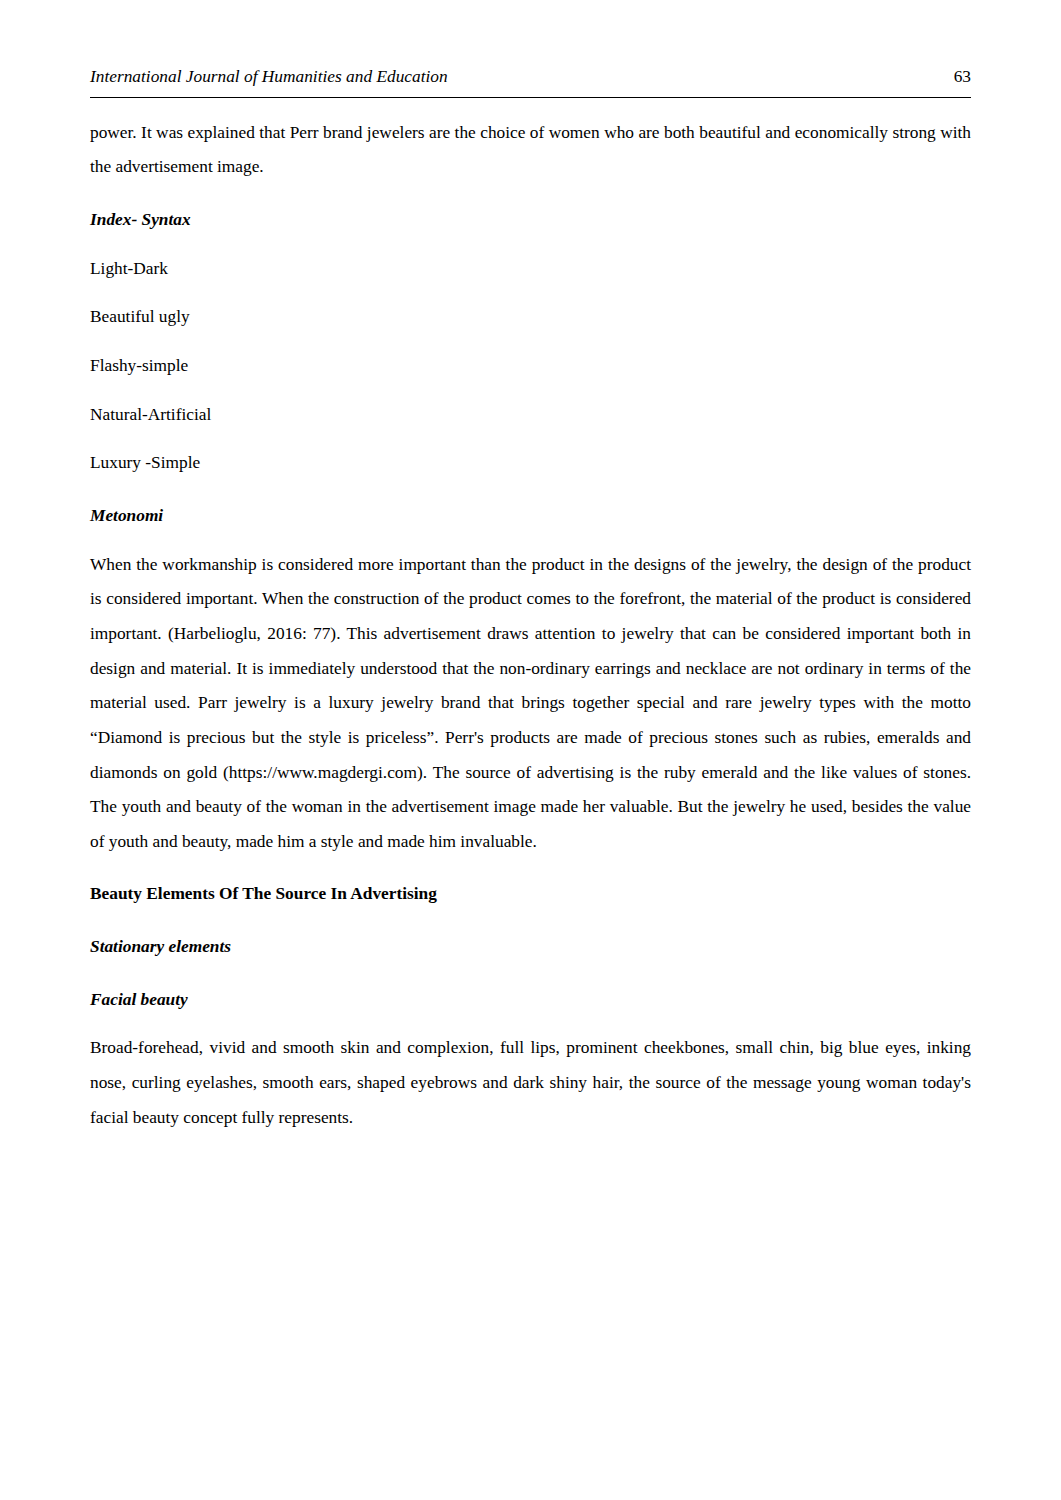International Journal of Humanities and Education 63
power. It was explained that Perr brand jewelers are the choice of women who are both beautiful and economically strong with the advertisement image.
Index- Syntax
Light-Dark
Beautiful ugly
Flashy-simple
Natural-Artificial
Luxury -Simple
Metonomi
When the workmanship is considered more important than the product in the designs of the jewelry, the design of the product is considered important. When the construction of the product comes to the forefront, the material of the product is considered important. (Harbelioglu, 2016: 77). This advertisement draws attention to jewelry that can be considered important both in design and material. It is immediately understood that the non-ordinary earrings and necklace are not ordinary in terms of the material used. Parr jewelry is a luxury jewelry brand that brings together special and rare jewelry types with the motto “Diamond is precious but the style is priceless”. Perr's products are made of precious stones such as rubies, emeralds and diamonds on gold (https://www.magdergi.com). The source of advertising is the ruby emerald and the like values of stones. The youth and beauty of the woman in the advertisement image made her valuable. But the jewelry he used, besides the value of youth and beauty, made him a style and made him invaluable.
Beauty Elements Of The Source In Advertising
Stationary elements
Facial beauty
Broad-forehead, vivid and smooth skin and complexion, full lips, prominent cheekbones, small chin, big blue eyes, inking nose, curling eyelashes, smooth ears, shaped eyebrows and dark shiny hair, the source of the message young woman today's facial beauty concept fully represents.